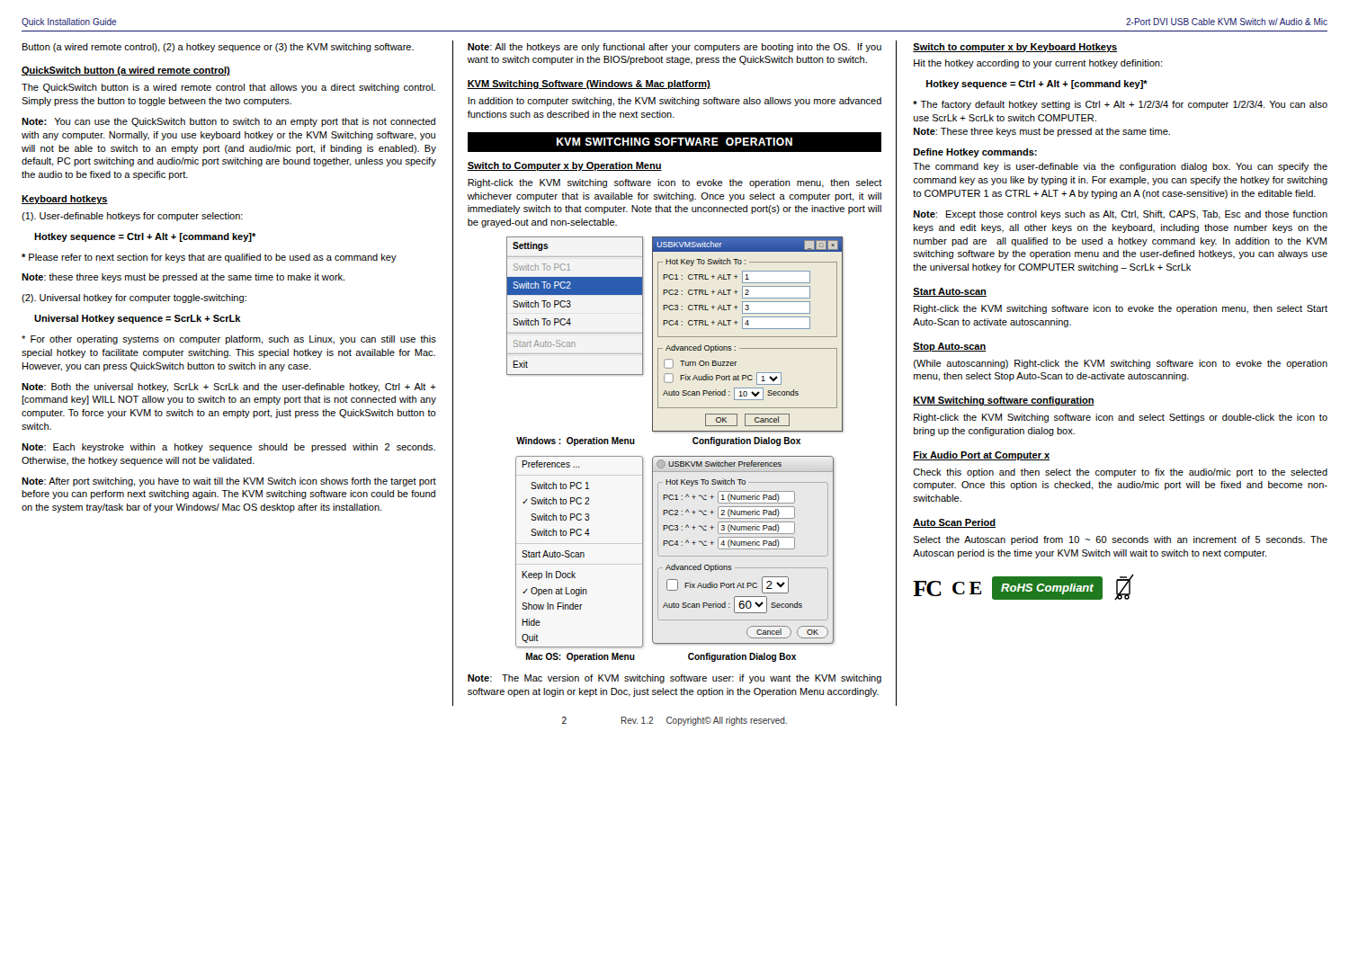Quick Installation Guide
2-Port DVI USB Cable KVM Switch w/ Audio & Mic
Button (a wired remote control), (2) a hotkey sequence or (3) the KVM switching software.
QuickSwitch button (a wired remote control)
The QuickSwitch button is a wired remote control that allows you a direct switching control. Simply press the button to toggle between the two computers.
Note: You can use the QuickSwitch button to switch to an empty port that is not connected with any computer. Normally, if you use keyboard hotkey or the KVM Switching software, you will not be able to switch to an empty port (and audio/mic port, if binding is enabled). By default, PC port switching and audio/mic port switching are bound together, unless you specify the audio to be fixed to a specific port.
Keyboard hotkeys
(1). User-definable hotkeys for computer selection:
Hotkey sequence = Ctrl + Alt + [command key]*
* Please refer to next section for keys that are qualified to be used as a command key
Note: these three keys must be pressed at the same time to make it work.
(2). Universal hotkey for computer toggle-switching:
Universal Hotkey sequence = ScrLk + ScrLk
* For other operating systems on computer platform, such as Linux, you can still use this special hotkey to facilitate computer switching. This special hotkey is not available for Mac. However, you can press QuickSwitch button to switch in any case.
Note: Both the universal hotkey, ScrLk + ScrLk and the user-definable hotkey, Ctrl + Alt + [command key] WILL NOT allow you to switch to an empty port that is not connected with any computer. To force your KVM to switch to an empty port, just press the QuickSwitch button to switch.
Note: Each keystroke within a hotkey sequence should be pressed within 2 seconds. Otherwise, the hotkey sequence will not be validated.
Note: After port switching, you have to wait till the KVM Switch icon shows forth the target port before you can perform next switching again. The KVM switching software icon could be found on the system tray/task bar of your Windows/ Mac OS desktop after its installation.
Note: All the hotkeys are only functional after your computers are booting into the OS. If you want to switch computer in the BIOS/preboot stage, press the QuickSwitch button to switch.
KVM Switching Software (Windows & Mac platform)
In addition to computer switching, the KVM switching software also allows you more advanced functions such as described in the next section.
KVM SWITCHING SOFTWARE OPERATION
Switch to Computer x by Operation Menu
Right-click the KVM switching software icon to evoke the operation menu, then select whichever computer that is available for switching. Once you select a computer port, it will immediately switch to that computer. Note that the unconnected port(s) or the inactive port will be grayed-out and non-selectable.
Settings
Switch To PC1
Switch To PC2
Switch To PC3
Switch To PC4
Start Auto-Scan
Exit
USBKVMSwitcher _□×
Hot Key To Switch To :
PC1 : CTRL + ALT +
PC2 : CTRL + ALT +
PC3 : CTRL + ALT +
PC4 : CTRL + ALT +
Advanced Options :
Turn On Buzzer
Fix Audio Port at PC 12
Auto Scan Period : 10 Seconds
OK Cancel
Windows : Operation Menu
Configuration Dialog Box
Preferences ...
Switch to PC 1
✓Switch to PC 2
Switch to PC 3
Switch to PC 4
Start Auto-Scan
Keep In Dock
✓Open at Login
Show In Finder
Hide
Quit
USBKVM Switcher Preferences
Hot Keys To Switch To
PC1 : ^ + ⌥ +
PC2 : ^ + ⌥ +
PC3 : ^ + ⌥ +
PC4 : ^ + ⌥ +
Advanced Options
Fix Audio Port At PC 2
Auto Scan Period : 60 Seconds
Cancel OK
Mac OS: Operation Menu
Configuration Dialog Box
Note: The Mac version of KVM switching software user: if you want the KVM switching software open at login or kept in Doc, just select the option in the Operation Menu accordingly.
Switch to computer x by Keyboard Hotkeys
Hit the hotkey according to your current hotkey definition:
Hotkey sequence = Ctrl + Alt + [command key]*
* The factory default hotkey setting is Ctrl + Alt + 1/2/3/4 for computer 1/2/3/4. You can also use ScrLk + ScrLk to switch COMPUTER.
Note: These three keys must be pressed at the same time.
Define Hotkey commands:
The command key is user-definable via the configuration dialog box. You can specify the command key as you like by typing it in. For example, you can specify the hotkey for switching to COMPUTER 1 as CTRL + ALT + A by typing an A (not case-sensitive) in the editable field.
Note: Except those control keys such as Alt, Ctrl, Shift, CAPS, Tab, Esc and those function keys and edit keys, all other keys on the keyboard, including those number keys on the number pad are all qualified to be used a hotkey command key. In addition to the KVM switching software by the operation menu and the user-defined hotkeys, you can always use the universal hotkey for COMPUTER switching – ScrLk + ScrLk
Start Auto-scan
Right-click the KVM switching software icon to evoke the operation menu, then select Start Auto-Scan to activate autoscanning.
Stop Auto-scan
(While autoscanning) Right-click the KVM switching software icon to evoke the operation menu, then select Stop Auto-Scan to de-activate autoscanning.
KVM Switching software configuration
Right-click the KVM Switching software icon and select Settings or double-click the icon to bring up the configuration dialog box.
Fix Audio Port at Computer x
Check this option and then select the computer to fix the audio/mic port to the selected computer. Once this option is checked, the audio/mic port will be fixed and become non-switchable.
Auto Scan Period
Select the Autoscan period from 10 ~ 60 seconds with an increment of 5 seconds. The Autoscan period is the time your KVM Switch will wait to switch to next computer.
FC C E RoHS Compliant
2 Rev. 1.2 Copyright© All rights reserved.